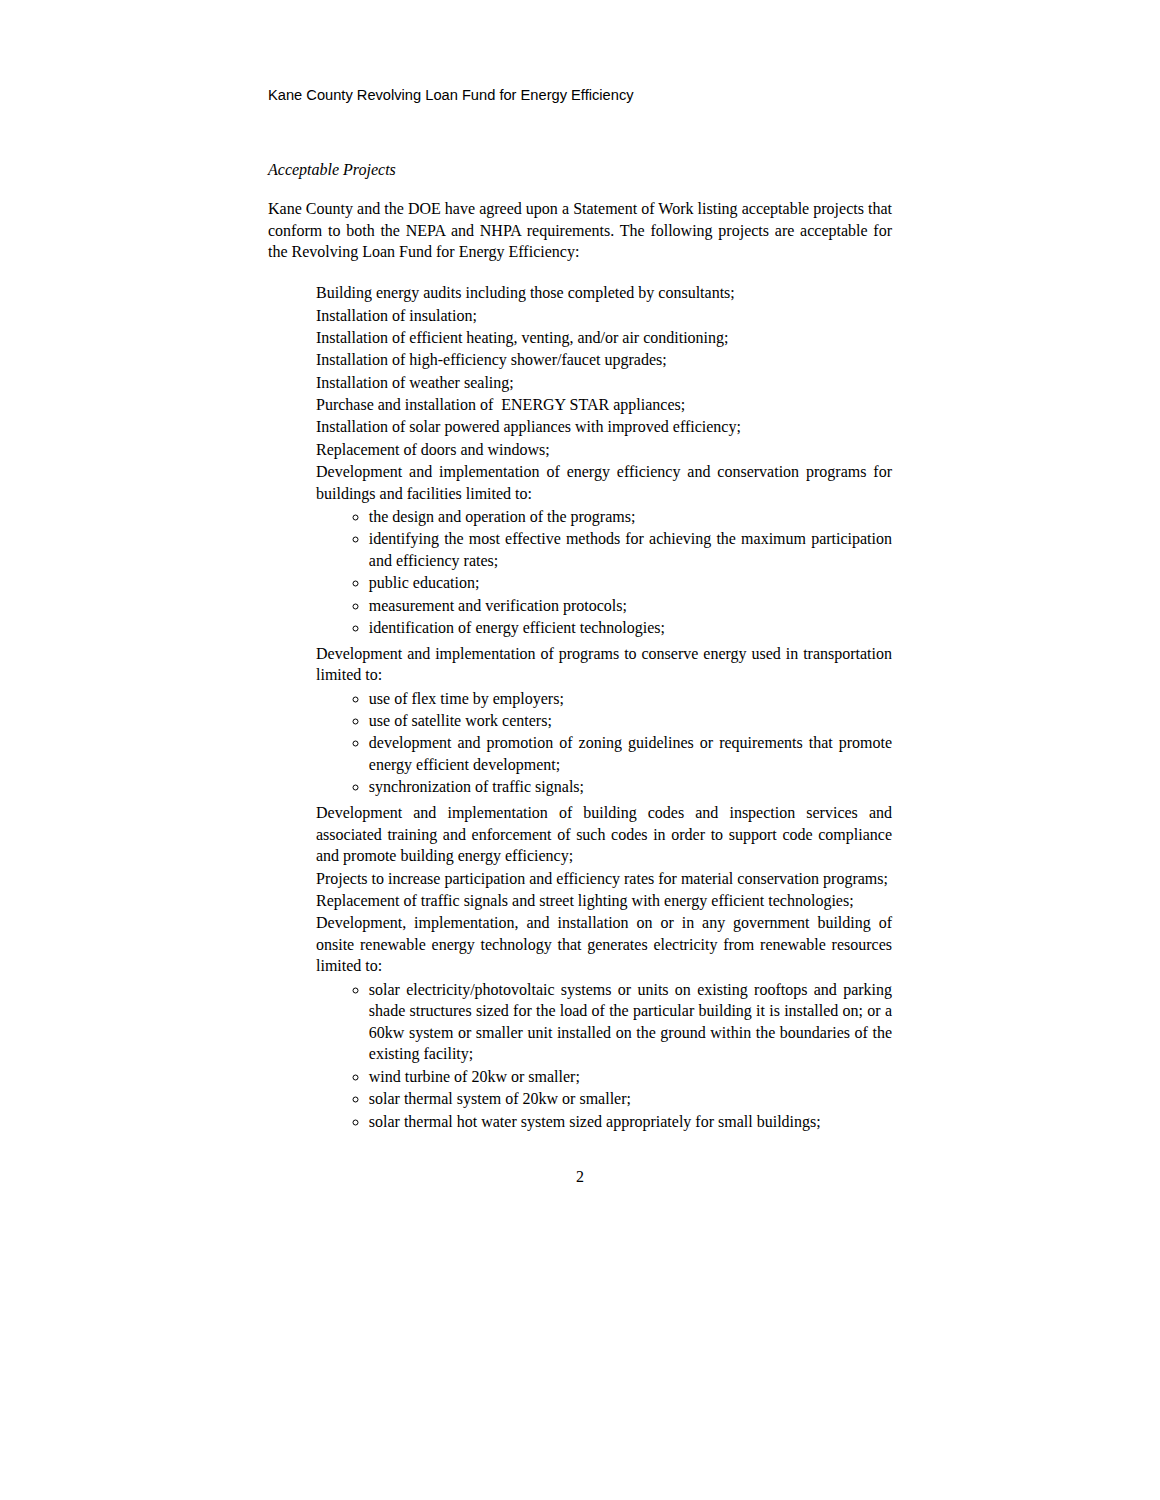Kane County Revolving Loan Fund for Energy Efficiency
Acceptable Projects
Kane County and the DOE have agreed upon a Statement of Work listing acceptable projects that conform to both the NEPA and NHPA requirements. The following projects are acceptable for the Revolving Loan Fund for Energy Efficiency:
Building energy audits including those completed by consultants;
Installation of insulation;
Installation of efficient heating, venting, and/or air conditioning;
Installation of high-efficiency shower/faucet upgrades;
Installation of weather sealing;
Purchase and installation of ENERGY STAR appliances;
Installation of solar powered appliances with improved efficiency;
Replacement of doors and windows;
Development and implementation of energy efficiency and conservation programs for buildings and facilities limited to:
the design and operation of the programs;
identifying the most effective methods for achieving the maximum participation and efficiency rates;
public education;
measurement and verification protocols;
identification of energy efficient technologies;
Development and implementation of programs to conserve energy used in transportation limited to:
use of flex time by employers;
use of satellite work centers;
development and promotion of zoning guidelines or requirements that promote energy efficient development;
synchronization of traffic signals;
Development and implementation of building codes and inspection services and associated training and enforcement of such codes in order to support code compliance and promote building energy efficiency;
Projects to increase participation and efficiency rates for material conservation programs;
Replacement of traffic signals and street lighting with energy efficient technologies;
Development, implementation, and installation on or in any government building of onsite renewable energy technology that generates electricity from renewable resources limited to:
solar electricity/photovoltaic systems or units on existing rooftops and parking shade structures sized for the load of the particular building it is installed on; or a 60kw system or smaller unit installed on the ground within the boundaries of the existing facility;
wind turbine of 20kw or smaller;
solar thermal system of 20kw or smaller;
solar thermal hot water system sized appropriately for small buildings;
2